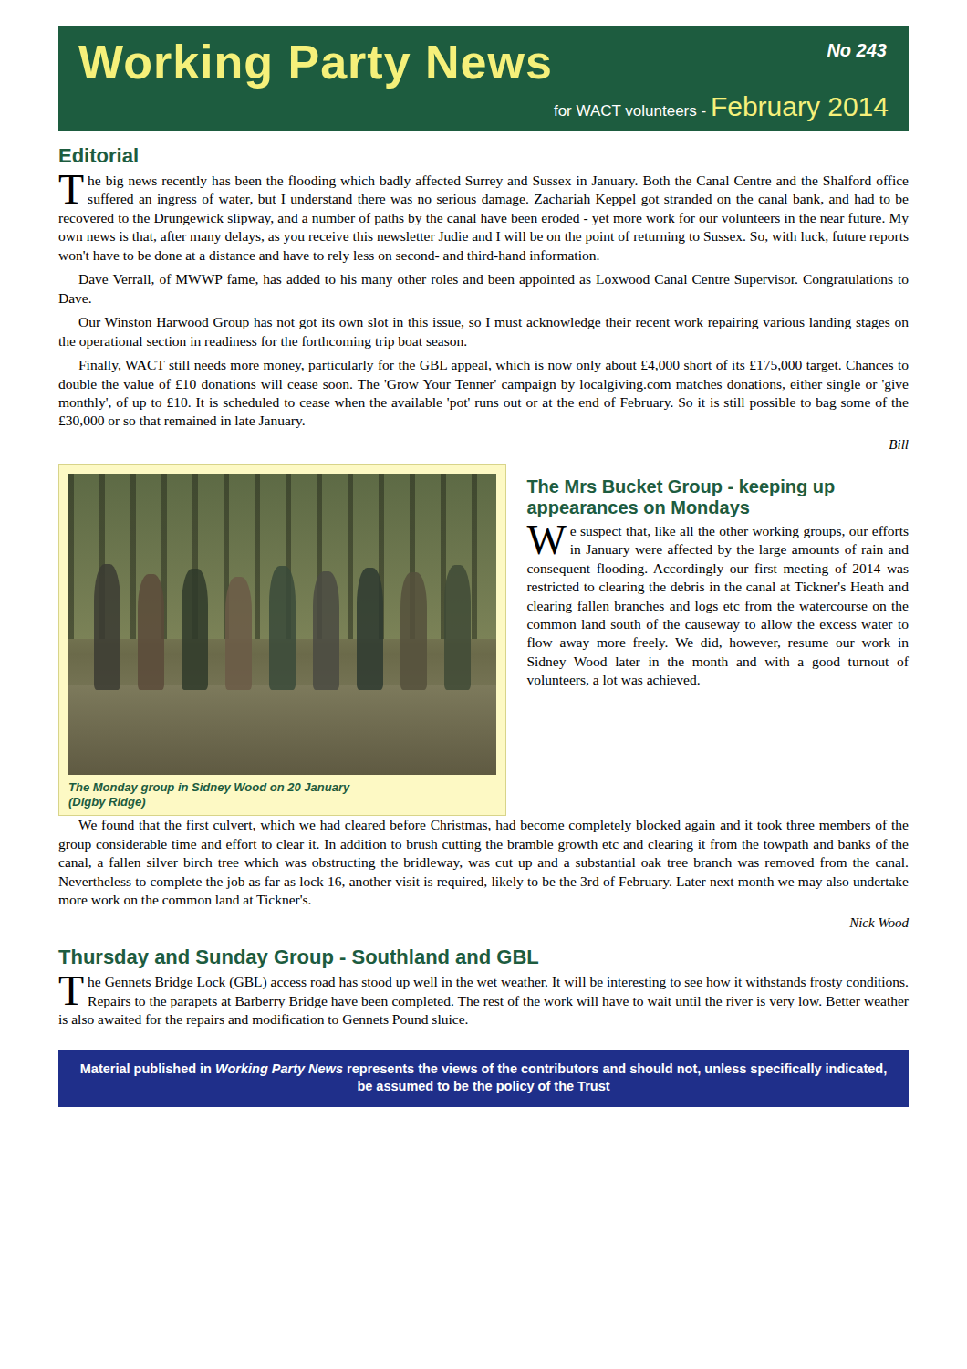No 243
Working Party News
for WACT volunteers - February 2014
Editorial
The big news recently has been the flooding which badly affected Surrey and Sussex in January. Both the Canal Centre and the Shalford office suffered an ingress of water, but I understand there was no serious damage. Zachariah Keppel got stranded on the canal bank, and had to be recovered to the Drungewick slipway, and a number of paths by the canal have been eroded - yet more work for our volunteers in the near future. My own news is that, after many delays, as you receive this newsletter Judie and I will be on the point of returning to Sussex. So, with luck, future reports won't have to be done at a distance and have to rely less on second- and third-hand information.
Dave Verrall, of MWWP fame, has added to his many other roles and been appointed as Loxwood Canal Centre Supervisor. Congratulations to Dave.
Our Winston Harwood Group has not got its own slot in this issue, so I must acknowledge their recent work repairing various landing stages on the operational section in readiness for the forthcoming trip boat season.
Finally, WACT still needs more money, particularly for the GBL appeal, which is now only about £4,000 short of its £175,000 target. Chances to double the value of £10 donations will cease soon. The 'Grow Your Tenner' campaign by localgiving.com matches donations, either single or 'give monthly', of up to £10. It is scheduled to cease when the available 'pot' runs out or at the end of February. So it is still possible to bag some of the £30,000 or so that remained in late January.
Bill
The Monday group in Sidney Wood on 20 January
(Digby Ridge)
The Mrs Bucket Group - keeping up appearances on Mondays
We suspect that, like all the other working groups, our efforts in January were affected by the large amounts of rain and consequent flooding. Accordingly our first meeting of 2014 was restricted to clearing the debris in the canal at Tickner's Heath and clearing fallen branches and logs etc from the watercourse on the common land south of the causeway to allow the excess water to flow away more freely. We did, however, resume our work in Sidney Wood later in the month and with a good turnout of volunteers, a lot was achieved.
We found that the first culvert, which we had cleared before Christmas, had become completely blocked again and it took three members of the group considerable time and effort to clear it. In addition to brush cutting the bramble growth etc and clearing it from the towpath and banks of the canal, a fallen silver birch tree which was obstructing the bridleway, was cut up and a substantial oak tree branch was removed from the canal. Nevertheless to complete the job as far as lock 16, another visit is required, likely to be the 3rd of February. Later next month we may also undertake more work on the common land at Tickner's.
Nick Wood
Thursday and Sunday Group - Southland and GBL
The Gennets Bridge Lock (GBL) access road has stood up well in the wet weather. It will be interesting to see how it withstands frosty conditions. Repairs to the parapets at Barberry Bridge have been completed. The rest of the work will have to wait until the river is very low. Better weather is also awaited for the repairs and modification to Gennets Pound sluice.
Material published in Working Party News represents the views of the contributors and should not, unless specifically indicated, be assumed to be the policy of the Trust